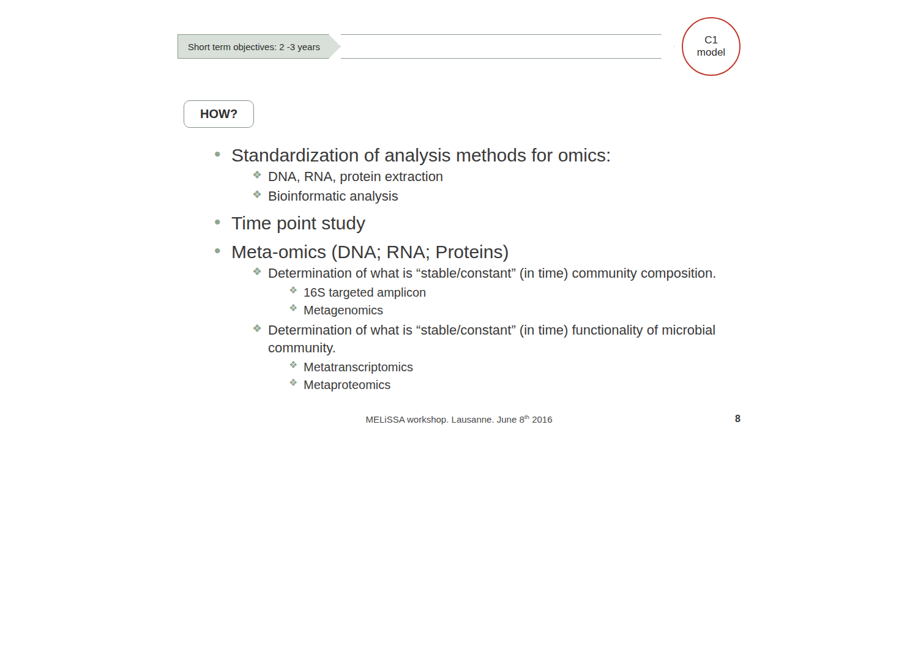Short term objectives: 2 -3 years
C1 model
HOW?
Standardization of analysis methods for omics:
DNA, RNA, protein extraction
Bioinformatic analysis
Time point study
Meta-omics (DNA; RNA; Proteins)
Determination of what is “stable/constant” (in time) community composition.
16S targeted amplicon
Metagenomics
Determination of what is “stable/constant” (in time) functionality of microbial community.
Metatranscriptomics
Metaproteomics
MELiSSA workshop. Lausanne. June 8th 2016 8